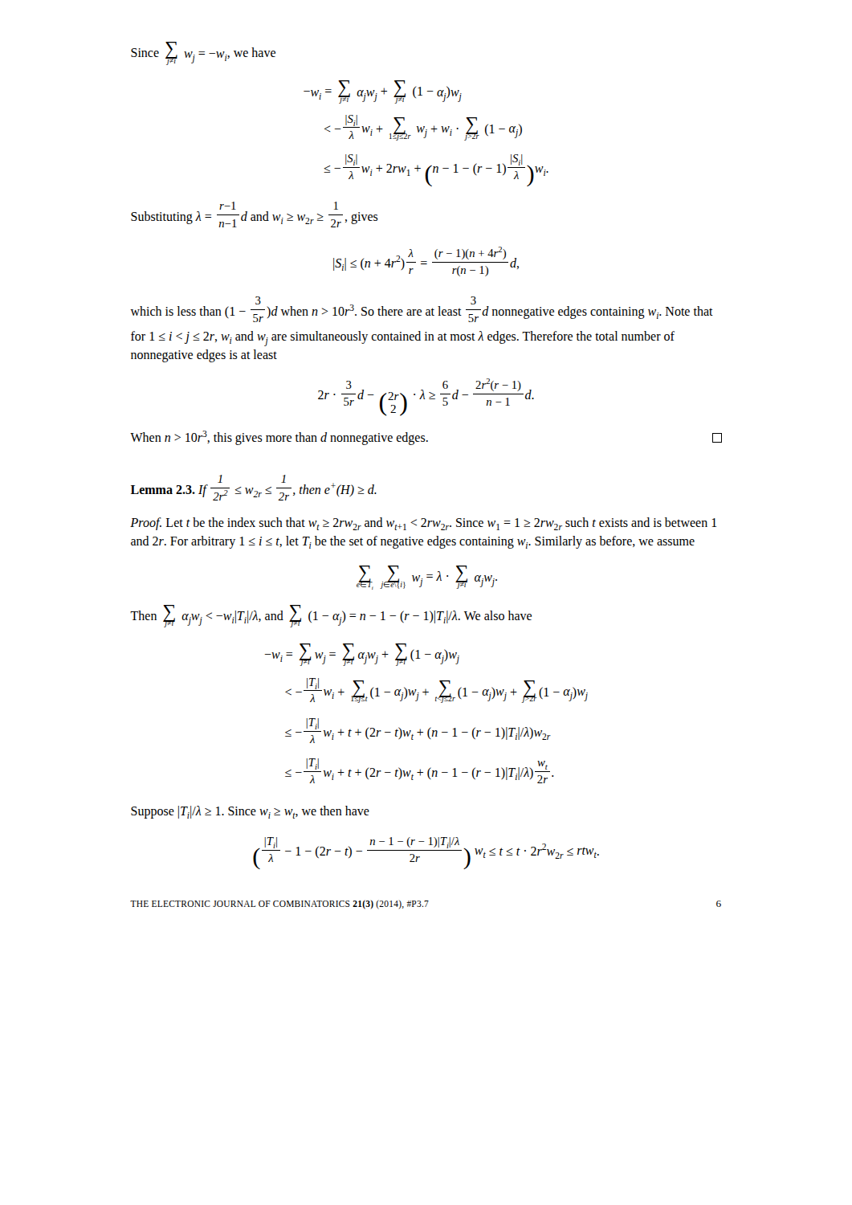Since ∑j≠i wj = −wi, we have
−wi = ∑j≠i αjwj + ∑j≠i (1 − αj)wj
< −|Si|λ wi + ∑1≤j≤2r wj + wi · ∑j>2r (1 − αj)
≤ −|Si|λ wi + 2rw1 + (n − 1 − (r − 1)|Si|λ) wi.
Substituting λ = r−1 n−1 d and wi ≥ w2r ≥ 12r, gives
|Si| ≤ (n + 4r2)λr = (r − 1)(n + 4r2) r(n − 1) d,
which is less than (1 − 35r)d when n > 10r3. So there are at least 35r d nonnegative edges containing wi. Note that for 1 ≤ i < j ≤ 2r, wi and wj are simultaneously contained in at most λ edges. Therefore the total number of nonnegative edges is at least
2r · 35r d − (2r 2) · λ ≥ 65 d − 2r2(r − 1) n − 1 d.
When n > 10r3, this gives more than d nonnegative edges.
Lemma 2.3. If 12r2 ≤ w2r ≤ 12r, then e+(H) ≥ d.
Proof. Let t be the index such that wt ≥ 2rw2r and wt+1 < 2rw2r. Since w1 = 1 ≥ 2rw2r such t exists and is between 1 and 2r. For arbitrary 1 ≤ i ≤ t, let Ti be the set of negative edges containing wi. Similarly as before, we assume
∑e∈Ti ∑j∈e\{i} wj = λ · ∑j≠i αjwj.
Then ∑j≠i αjwj < −wi|Ti|/λ, and ∑j≠i (1 − αj) = n − 1 − (r − 1)|Ti|/λ. We also have
−wi = ∑j≠i wj = ∑j≠i αjwj + ∑j≠i(1 − αj)wj
< −|Ti|λ wi + ∑1≤j≤t(1 − αj)wj + ∑t<j≤2r(1 − αj)wj + ∑j>2r(1 − αj)wj
≤ −|Ti|λ wi + t + (2r − t)wt + (n − 1 − (r − 1)|Ti|/λ)w2r
≤ −|Ti|λ wi + t + (2r − t)wt + (n − 1 − (r − 1)|Ti|/λ)wt 2r.
Suppose |Ti|/λ ≥ 1. Since wi ≥ wt, we then have
(|Ti|λ − 1 − (2r − t) − n − 1 − (r − 1)|Ti|/λ 2r) wt ≤ t ≤ t · 2r2w2r ≤ rtwt.
The electronic journal of combinatorics 21(3) (2014), #P3.7 6